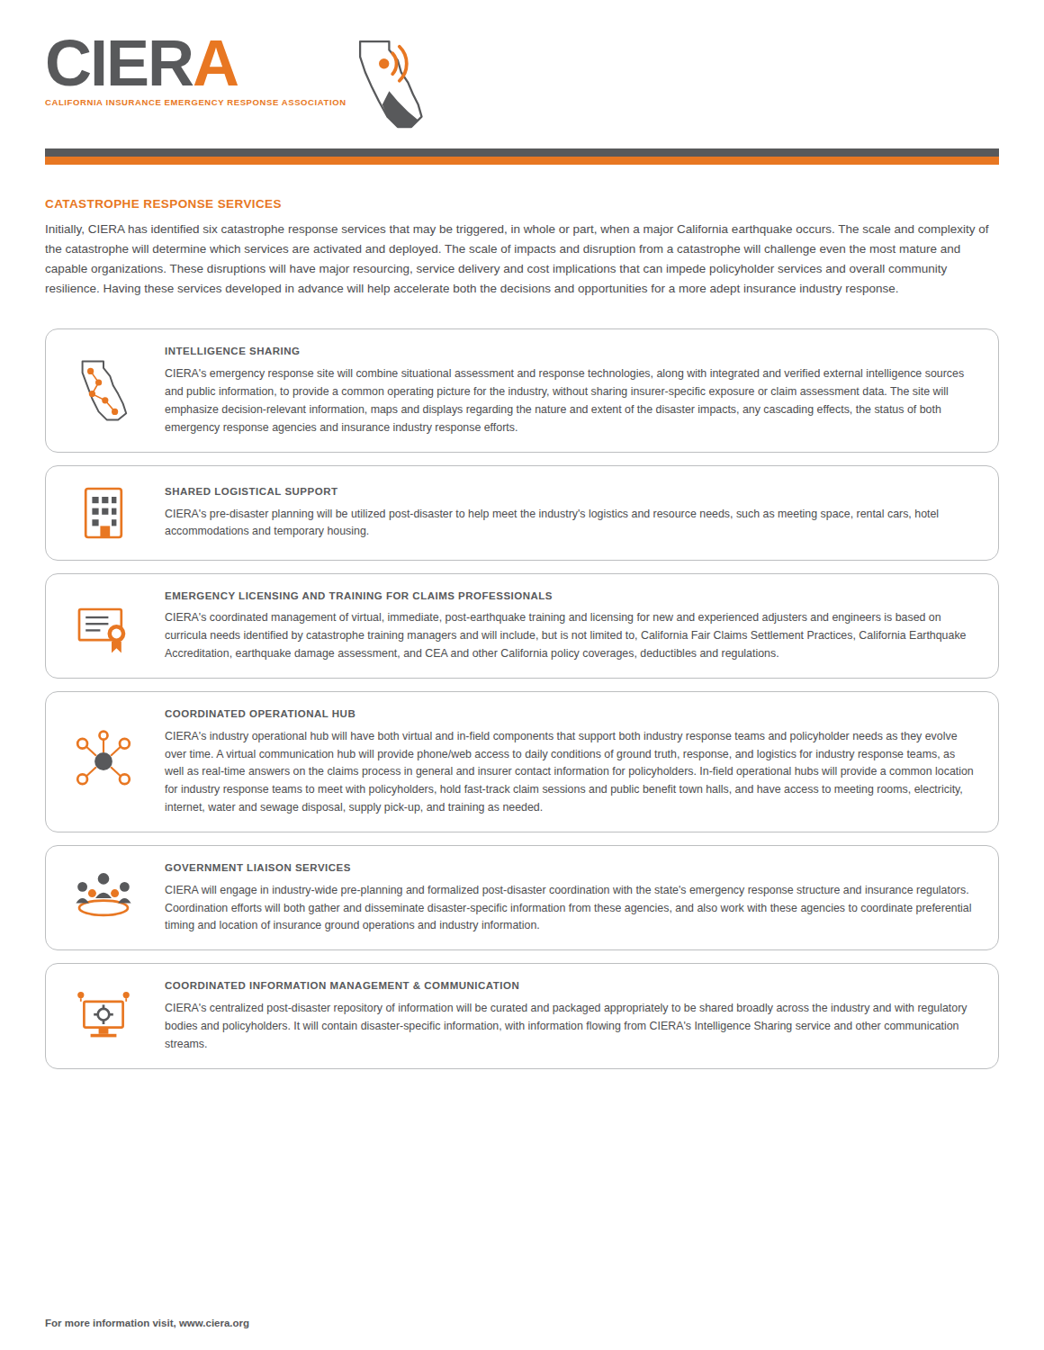CIERA
CALIFORNIA INSURANCE EMERGENCY RESPONSE ASSOCIATION
Catastrophe Response Services
Initially, CIERA has identified six catastrophe response services that may be triggered, in whole or part, when a major California earthquake occurs. The scale and complexity of the catastrophe will determine which services are activated and deployed. The scale of impacts and disruption from a catastrophe will challenge even the most mature and capable organizations. These disruptions will have major resourcing, service delivery and cost implications that can impede policyholder services and overall community resilience. Having these services developed in advance will help accelerate both the decisions and opportunities for a more adept insurance industry response.
Intelligence Sharing
CIERA's emergency response site will combine situational assessment and response technologies, along with integrated and verified external intelligence sources and public information, to provide a common operating picture for the industry, without sharing insurer-specific exposure or claim assessment data. The site will emphasize decision-relevant information, maps and displays regarding the nature and extent of the disaster impacts, any cascading effects, the status of both emergency response agencies and insurance industry response efforts.
Shared Logistical Support
CIERA's pre-disaster planning will be utilized post-disaster to help meet the industry's logistics and resource needs, such as meeting space, rental cars, hotel accommodations and temporary housing.
Emergency Licensing and Training for Claims Professionals
CIERA's coordinated management of virtual, immediate, post-earthquake training and licensing for new and experienced adjusters and engineers is based on curricula needs identified by catastrophe training managers and will include, but is not limited to, California Fair Claims Settlement Practices, California Earthquake Accreditation, earthquake damage assessment, and CEA and other California policy coverages, deductibles and regulations.
Coordinated Operational Hub
CIERA's industry operational hub will have both virtual and in-field components that support both industry response teams and policyholder needs as they evolve over time. A virtual communication hub will provide phone/web access to daily conditions of ground truth, response, and logistics for industry response teams, as well as real-time answers on the claims process in general and insurer contact information for policyholders. In-field operational hubs will provide a common location for industry response teams to meet with policyholders, hold fast-track claim sessions and public benefit town halls, and have access to meeting rooms, electricity, internet, water and sewage disposal, supply pick-up, and training as needed.
Government Liaison Services
CIERA will engage in industry-wide pre-planning and formalized post-disaster coordination with the state's emergency response structure and insurance regulators. Coordination efforts will both gather and disseminate disaster-specific information from these agencies, and also work with these agencies to coordinate preferential timing and location of insurance ground operations and industry information.
Coordinated Information Management & Communication
CIERA's centralized post-disaster repository of information will be curated and packaged appropriately to be shared broadly across the industry and with regulatory bodies and policyholders. It will contain disaster-specific information, with information flowing from CIERA's Intelligence Sharing service and other communication streams.
For more information visit, www.ciera.org